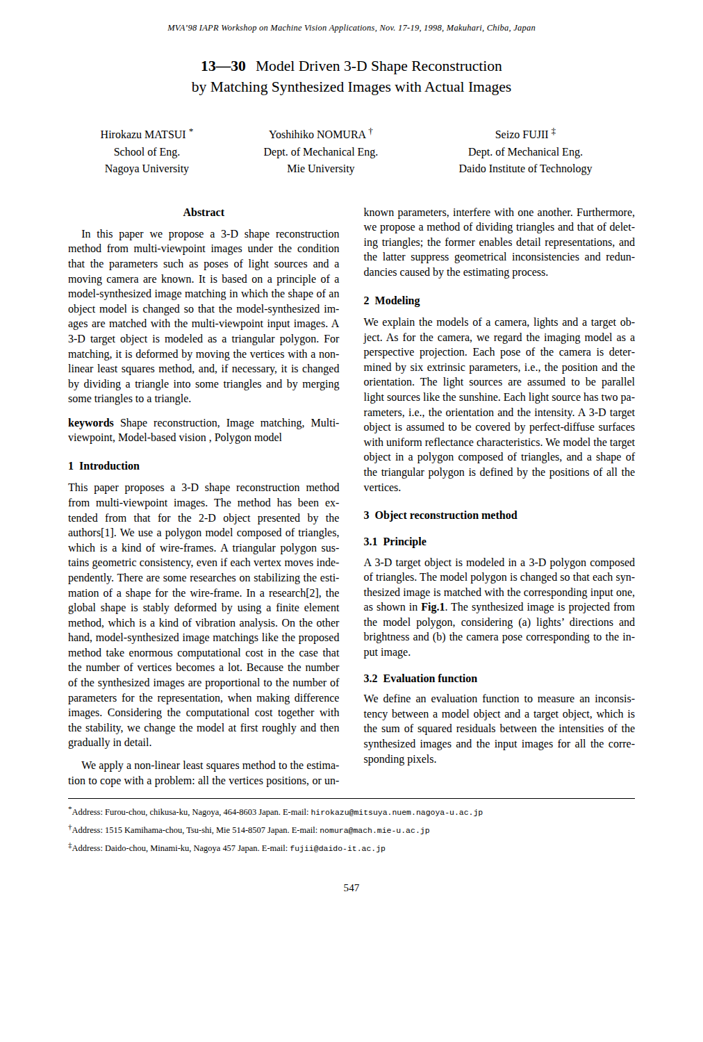MVA’98 IAPR Workshop on Machine Vision Applications, Nov. 17-19, 1998, Makuhari, Chiba, Japan
13—30 Model Driven 3-D Shape Reconstruction
by Matching Synthesized Images with Actual Images
| Hirokazu MATSUI * | Yoshihiko NOMURA † | Seizo FUJII ‡ |
| School of Eng. | Dept. of Mechanical Eng. | Dept. of Mechanical Eng. |
| Nagoya University | Mie University | Daido Institute of Technology |
Abstract
In this paper we propose a 3-D shape reconstruction method from multi-viewpoint images under the condition that the parameters such as poses of light sources and a moving camera are known. It is based on a principle of a model-synthesized image matching in which the shape of an object model is changed so that the model-synthesized images are matched with the multi-viewpoint input images. A 3-D target object is modeled as a triangular polygon. For matching, it is deformed by moving the vertices with a non-linear least squares method, and, if necessary, it is changed by dividing a triangle into some triangles and by merging some triangles to a triangle.
keywords Shape reconstruction, Image matching, Multi-viewpoint, Model-based vision , Polygon model
1 Introduction
This paper proposes a 3-D shape reconstruction method from multi-viewpoint images. The method has been extended from that for the 2-D object presented by the authors[1]. We use a polygon model composed of triangles, which is a kind of wire-frames. A triangular polygon sustains geometric consistency, even if each vertex moves independently. There are some researches on stabilizing the estimation of a shape for the wire-frame. In a research[2], the global shape is stably deformed by using a finite element method, which is a kind of vibration analysis. On the other hand, model-synthesized image matchings like the proposed method take enormous computational cost in the case that the number of vertices becomes a lot. Because the number of the synthesized images are proportional to the number of parameters for the representation, when making difference images. Considering the computational cost together with the stability, we change the model at first roughly and then gradually in detail.
We apply a non-linear least squares method to the estimation to cope with a problem: all the vertices positions, or unknown parameters, interfere with one another. Furthermore, we propose a method of dividing triangles and that of deleting triangles; the former enables detail representations, and the latter suppress geometrical inconsistencies and redundancies caused by the estimating process.
2 Modeling
We explain the models of a camera, lights and a target object. As for the camera, we regard the imaging model as a perspective projection. Each pose of the camera is determined by six extrinsic parameters, i.e., the position and the orientation. The light sources are assumed to be parallel light sources like the sunshine. Each light source has two parameters, i.e., the orientation and the intensity. A 3-D target object is assumed to be covered by perfect-diffuse surfaces with uniform reflectance characteristics. We model the target object in a polygon composed of triangles, and a shape of the triangular polygon is defined by the positions of all the vertices.
3 Object reconstruction method
3.1 Principle
A 3-D target object is modeled in a 3-D polygon composed of triangles. The model polygon is changed so that each synthesized image is matched with the corresponding input one, as shown in Fig.1. The synthesized image is projected from the model polygon, considering (a) lights’ directions and brightness and (b) the camera pose corresponding to the input image.
3.2 Evaluation function
We define an evaluation function to measure an inconsistency between a model object and a target object, which is the sum of squared residuals between the intensities of the synthesized images and the input images for all the corresponding pixels.
*Address: Furou-chou, chikusa-ku, Nagoya, 464-8603 Japan. E-mail: hirokazu@mitsuya.nuem.nagoya-u.ac.jp
†Address: 1515 Kamihama-chou, Tsu-shi, Mie 514-8507 Japan. E-mail: nomura@mach.mie-u.ac.jp
‡Address: Daido-chou, Minami-ku, Nagoya 457 Japan. E-mail: fujii@daido-it.ac.jp
547